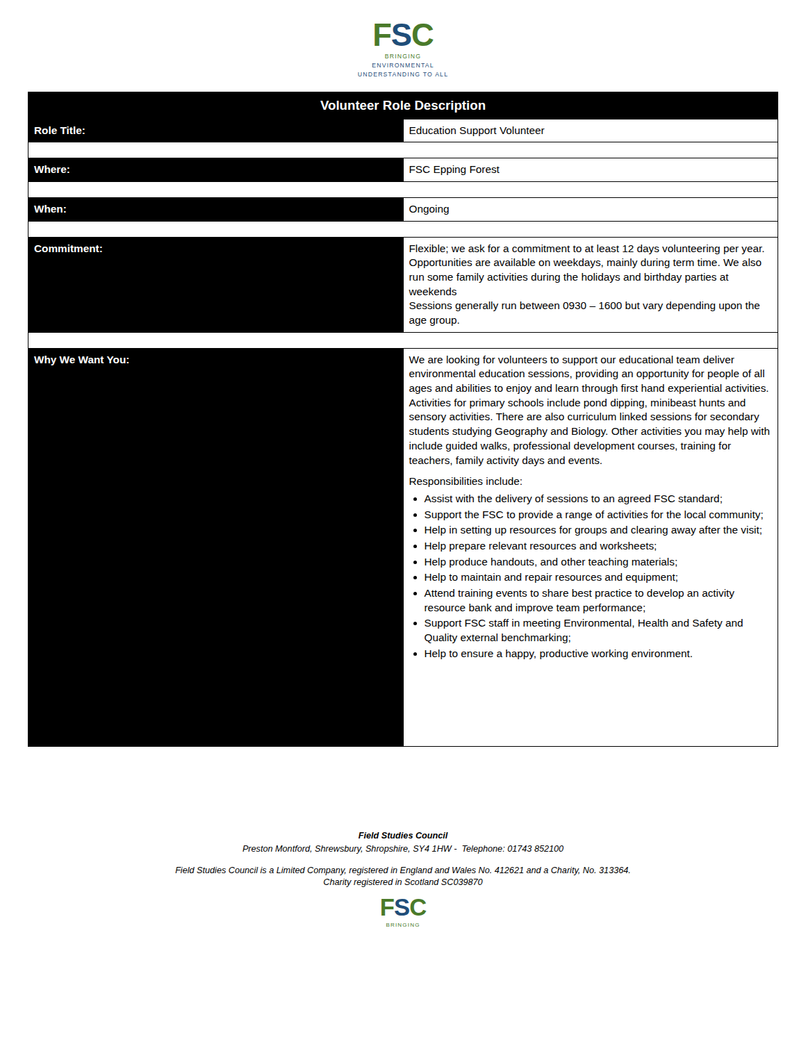FSC
Bringing
Environmental
Understanding To All
| Volunteer Role Description |
| Role Title: | Education Support Volunteer |
| Where: | FSC Epping Forest |
| When: | Ongoing |
| Commitment: | Flexible; we ask for a commitment to at least 12 days volunteering per year. Opportunities are available on weekdays, mainly during term time. We also run some family activities during the holidays and birthday parties at weekends Sessions generally run between 0930 – 1600 but vary depending upon the age group. |
| Why We Want You: | We are looking for volunteers to support our educational team deliver environmental education sessions, providing an opportunity for people of all ages and abilities to enjoy and learn through first hand experiential activities. Activities for primary schools include pond dipping, minibeast hunts and sensory activities. There are also curriculum linked sessions for secondary students studying Geography and Biology. Other activities you may help with include guided walks, professional development courses, training for teachers, family activity days and events. Responsibilities include: Assist with the delivery of sessions to an agreed FSC standard; Support the FSC to provide a range of activities for the local community; Help in setting up resources for groups and clearing away after the visit; Help prepare relevant resources and worksheets; Help produce handouts, and other teaching materials; Help to maintain and repair resources and equipment; Attend training events to share best practice to develop an activity resource bank and improve team performance; Support FSC staff in meeting Environmental, Health and Safety and Quality external benchmarking; Help to ensure a happy, productive working environment. |
Field Studies Council
Preston Montford, Shrewsbury, Shropshire, SY4 1HW - Telephone: 01743 852100
Field Studies Council is a Limited Company, registered in England and Wales No. 412621 and a Charity, No. 313364.
Charity registered in Scotland SC039870
FSC
Bringing